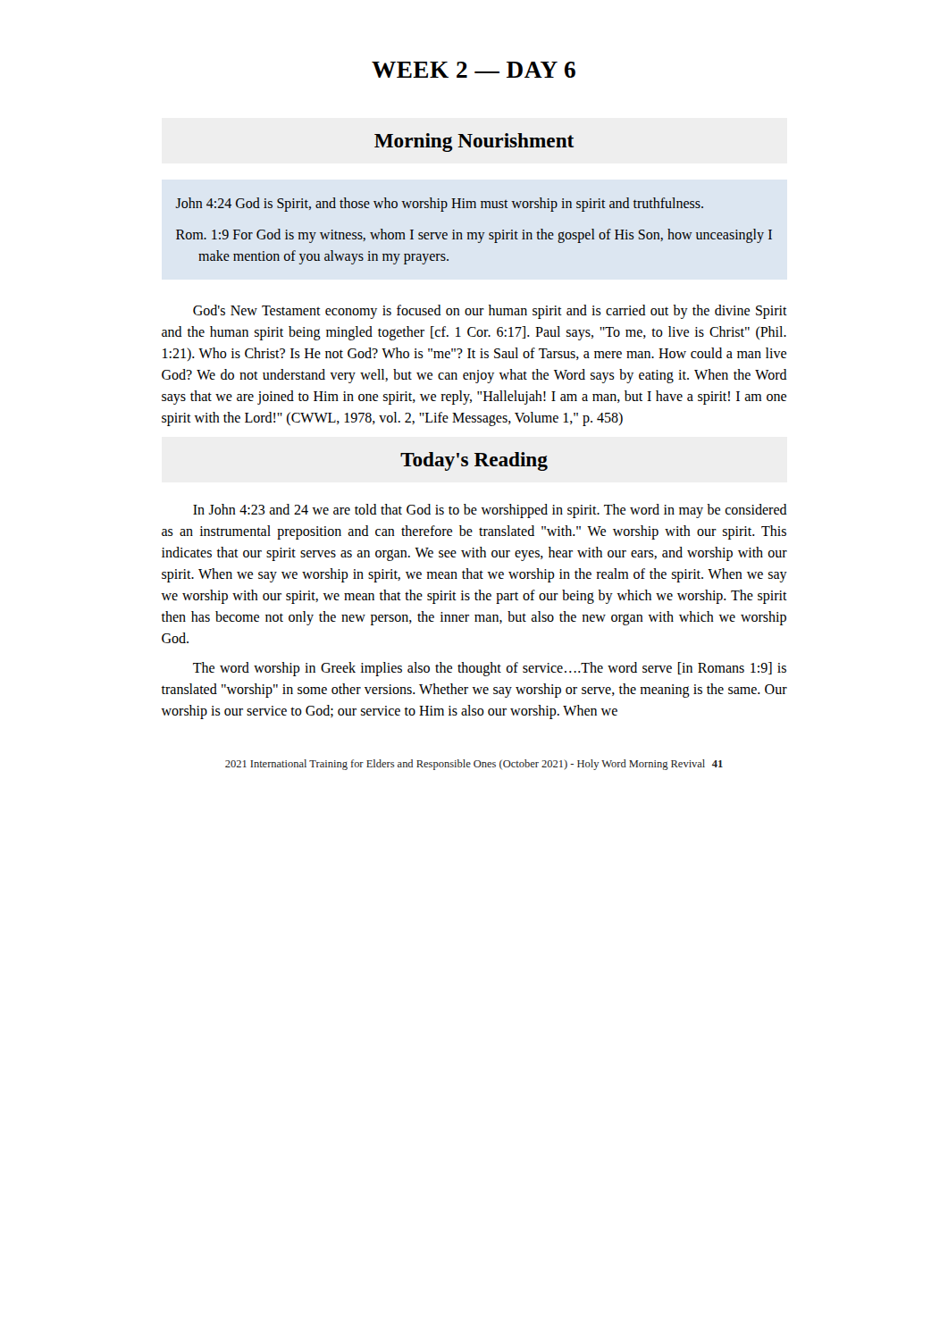WEEK 2 — DAY 6
Morning Nourishment
John 4:24 God is Spirit, and those who worship Him must worship in spirit and truthfulness.
Rom. 1:9 For God is my witness, whom I serve in my spirit in the gospel of His Son, how unceasingly I make mention of you always in my prayers.
God's New Testament economy is focused on our human spirit and is carried out by the divine Spirit and the human spirit being mingled together [cf. 1 Cor. 6:17]. Paul says, "To me, to live is Christ" (Phil. 1:21). Who is Christ? Is He not God? Who is "me"? It is Saul of Tarsus, a mere man. How could a man live God? We do not understand very well, but we can enjoy what the Word says by eating it. When the Word says that we are joined to Him in one spirit, we reply, "Hallelujah! I am a man, but I have a spirit! I am one spirit with the Lord!" (CWWL, 1978, vol. 2, "Life Messages, Volume 1," p. 458)
Today's Reading
In John 4:23 and 24 we are told that God is to be worshipped in spirit. The word in may be considered as an instrumental preposition and can therefore be translated "with." We worship with our spirit. This indicates that our spirit serves as an organ. We see with our eyes, hear with our ears, and worship with our spirit. When we say we worship in spirit, we mean that we worship in the realm of the spirit. When we say we worship with our spirit, we mean that the spirit is the part of our being by which we worship. The spirit then has become not only the new person, the inner man, but also the new organ with which we worship God.
The word worship in Greek implies also the thought of service….The word serve [in Romans 1:9] is translated "worship" in some other versions. Whether we say worship or serve, the meaning is the same. Our worship is our service to God; our service to Him is also our worship. When we
2021 International Training for Elders and Responsible Ones (October 2021) - Holy Word Morning Revival41